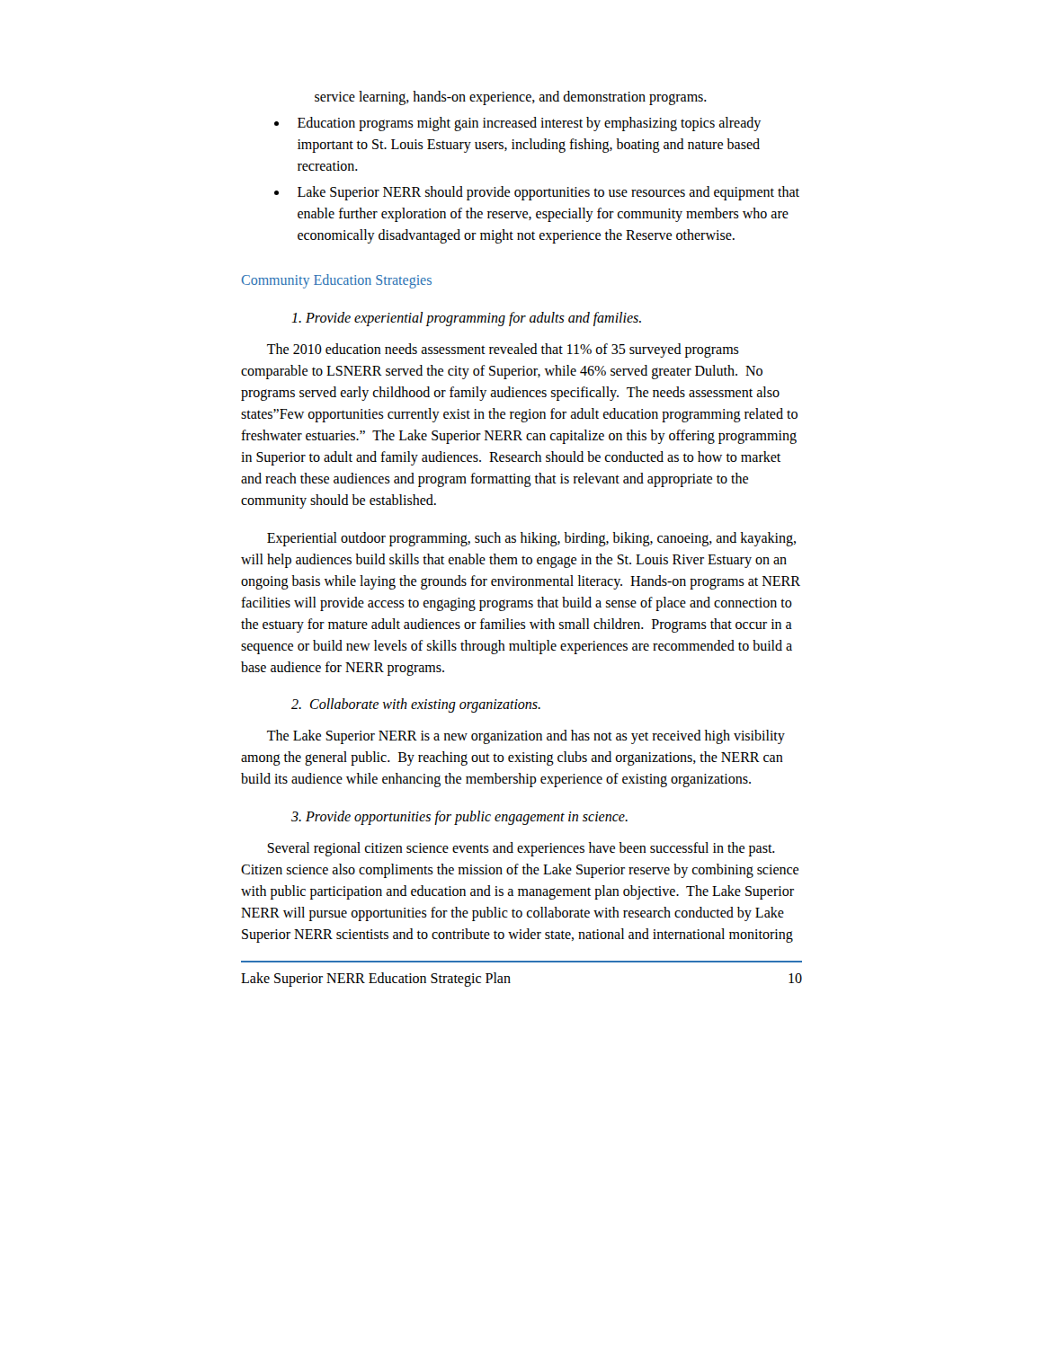service learning, hands-on experience, and demonstration programs.
Education programs might gain increased interest by emphasizing topics already important to St. Louis Estuary users, including fishing, boating and nature based recreation.
Lake Superior NERR should provide opportunities to use resources and equipment that enable further exploration of the reserve, especially for community members who are economically disadvantaged or might not experience the Reserve otherwise.
Community Education Strategies
Provide experiential programming for adults and families.
The 2010 education needs assessment revealed that 11% of 35 surveyed programs comparable to LSNERR served the city of Superior, while 46% served greater Duluth. No programs served early childhood or family audiences specifically. The needs assessment also states”Few opportunities currently exist in the region for adult education programming related to freshwater estuaries.” The Lake Superior NERR can capitalize on this by offering programming in Superior to adult and family audiences. Research should be conducted as to how to market and reach these audiences and program formatting that is relevant and appropriate to the community should be established.
Experiential outdoor programming, such as hiking, birding, biking, canoeing, and kayaking, will help audiences build skills that enable them to engage in the St. Louis River Estuary on an ongoing basis while laying the grounds for environmental literacy. Hands-on programs at NERR facilities will provide access to engaging programs that build a sense of place and connection to the estuary for mature adult audiences or families with small children. Programs that occur in a sequence or build new levels of skills through multiple experiences are recommended to build a base audience for NERR programs.
Collaborate with existing organizations.
The Lake Superior NERR is a new organization and has not as yet received high visibility among the general public. By reaching out to existing clubs and organizations, the NERR can build its audience while enhancing the membership experience of existing organizations.
Provide opportunities for public engagement in science.
Several regional citizen science events and experiences have been successful in the past. Citizen science also compliments the mission of the Lake Superior reserve by combining science with public participation and education and is a management plan objective. The Lake Superior NERR will pursue opportunities for the public to collaborate with research conducted by Lake Superior NERR scientists and to contribute to wider state, national and international monitoring
Lake Superior NERR Education Strategic Plan 10